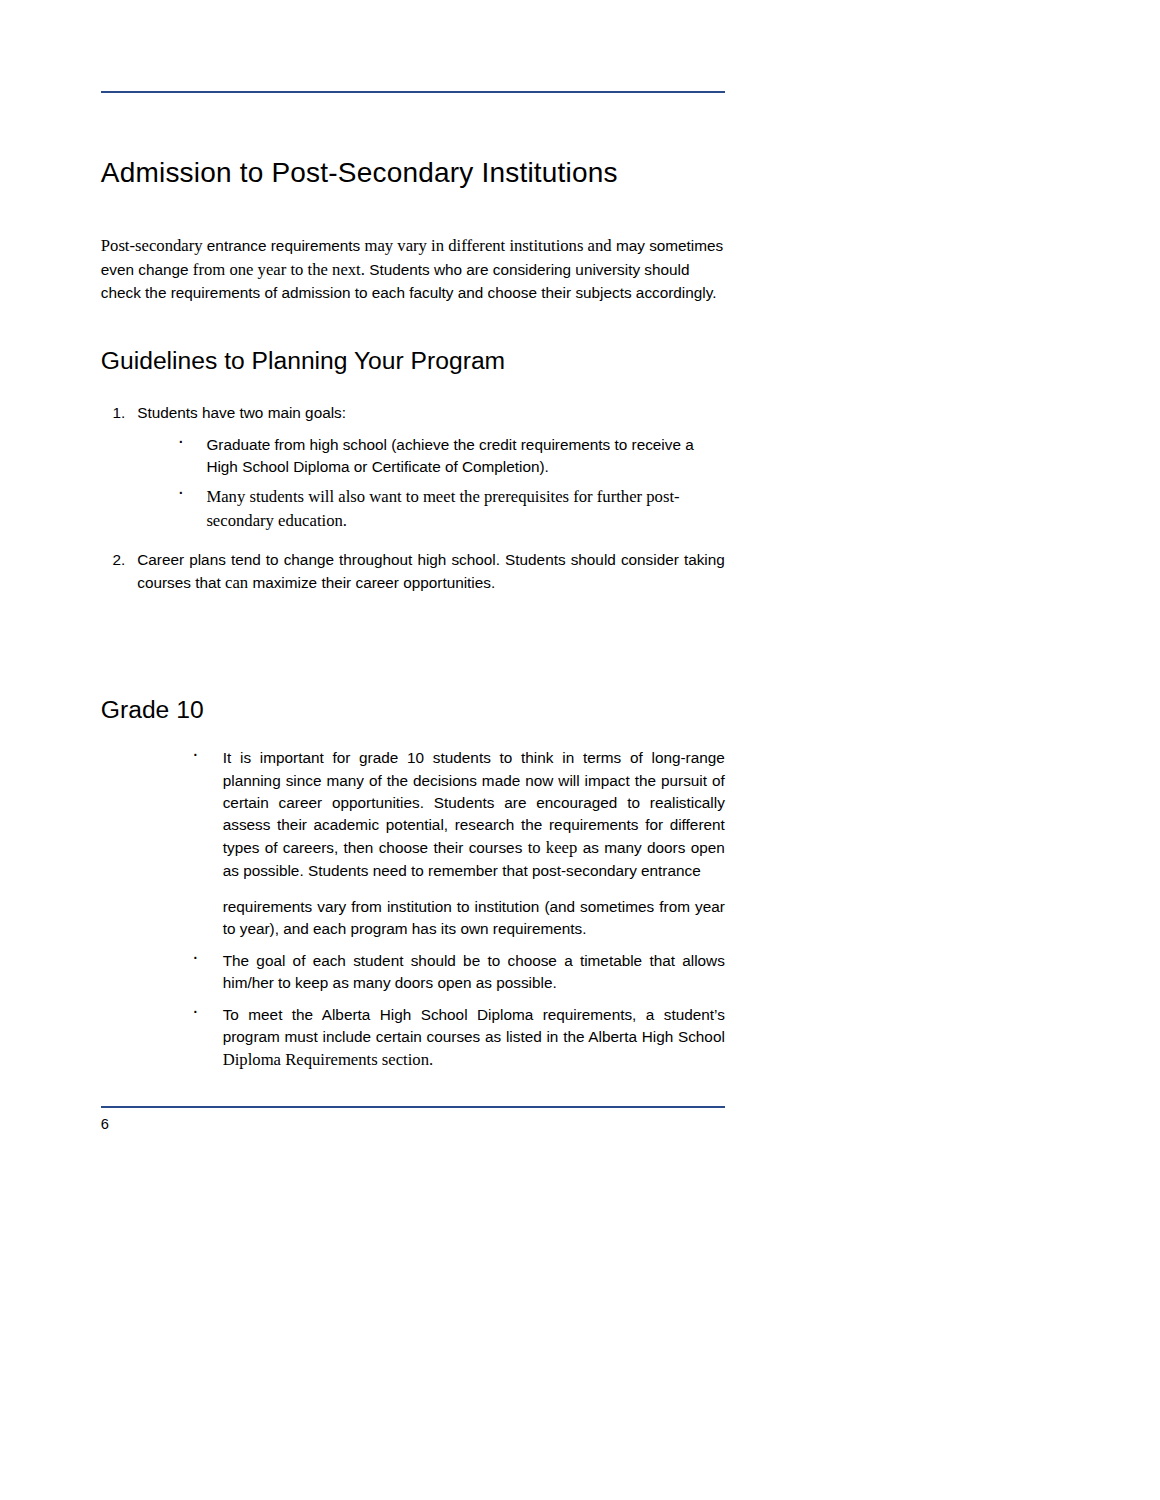Admission to Post-Secondary Institutions
Post-secondary entrance requirements may vary in different institutions and may sometimes even change from one year to the next. Students who are considering university should check the requirements of admission to each faculty and choose their subjects accordingly.
Guidelines to Planning Your Program
Students have two main goals:
Graduate from high school (achieve the credit requirements to receive a High School Diploma or Certificate of Completion).
Many students will also want to meet the prerequisites for further post-secondary education.
Career plans tend to change throughout high school. Students should consider taking courses that can maximize their career opportunities.
Grade 10
It is important for grade 10 students to think in terms of long-range planning since many of the decisions made now will impact the pursuit of certain career opportunities. Students are encouraged to realistically assess their academic potential, research the requirements for different types of careers, then choose their courses to keep as many doors open as possible. Students need to remember that post-secondary entrance
requirements vary from institution to institution (and sometimes from year to year), and each program has its own requirements.
The goal of each student should be to choose a timetable that allows him/her to keep as many doors open as possible.
To meet the Alberta High School Diploma requirements, a student’s program must include certain courses as listed in the Alberta High School Diploma Requirements section.
6